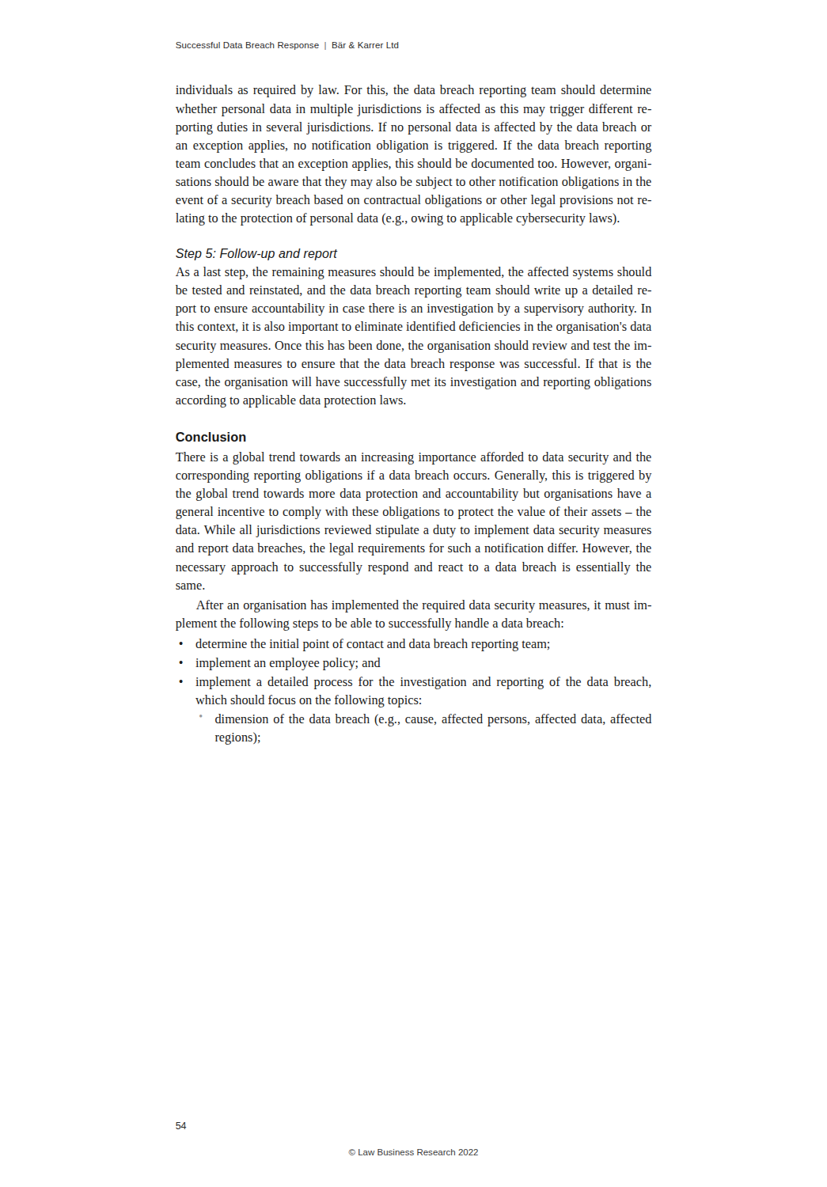Successful Data Breach Response|Bär & Karrer Ltd
individuals as required by law. For this, the data breach reporting team should determine whether personal data in multiple jurisdictions is affected as this may trigger different reporting duties in several jurisdictions. If no personal data is affected by the data breach or an exception applies, no notification obligation is triggered. If the data breach reporting team concludes that an exception applies, this should be documented too. However, organisations should be aware that they may also be subject to other notification obligations in the event of a security breach based on contractual obligations or other legal provisions not relating to the protection of personal data (e.g., owing to applicable cybersecurity laws).
Step 5: Follow-up and report
As a last step, the remaining measures should be implemented, the affected systems should be tested and reinstated, and the data breach reporting team should write up a detailed report to ensure accountability in case there is an investigation by a supervisory authority. In this context, it is also important to eliminate identified deficiencies in the organisation's data security measures. Once this has been done, the organisation should review and test the implemented measures to ensure that the data breach response was successful. If that is the case, the organisation will have successfully met its investigation and reporting obligations according to applicable data protection laws.
Conclusion
There is a global trend towards an increasing importance afforded to data security and the corresponding reporting obligations if a data breach occurs. Generally, this is triggered by the global trend towards more data protection and accountability but organisations have a general incentive to comply with these obligations to protect the value of their assets – the data. While all jurisdictions reviewed stipulate a duty to implement data security measures and report data breaches, the legal requirements for such a notification differ. However, the necessary approach to successfully respond and react to a data breach is essentially the same.
After an organisation has implemented the required data security measures, it must implement the following steps to be able to successfully handle a data breach:
determine the initial point of contact and data breach reporting team;
implement an employee policy; and
implement a detailed process for the investigation and reporting of the data breach, which should focus on the following topics:
dimension of the data breach (e.g., cause, affected persons, affected data, affected regions);
54
© Law Business Research 2022